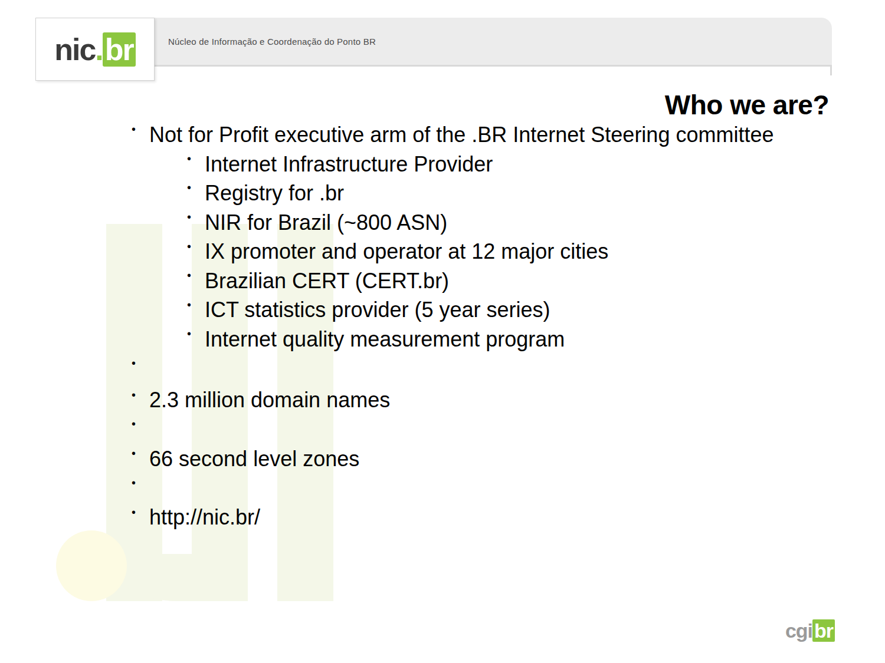nic. br
Núcleo de Informação e Coordenação do Ponto BR
Who we are?
Not for Profit executive arm of the .BR Internet Steering committee
Internet Infrastructure Provider
Registry for .br
NIR for Brazil (~800 ASN)
IX promoter and operator at 12 major cities
Brazilian CERT (CERT.br)
ICT statistics provider (5 year series)
Internet quality measurement program
2.3 million domain names
66 second level zones
http://nic.br/
cgibr